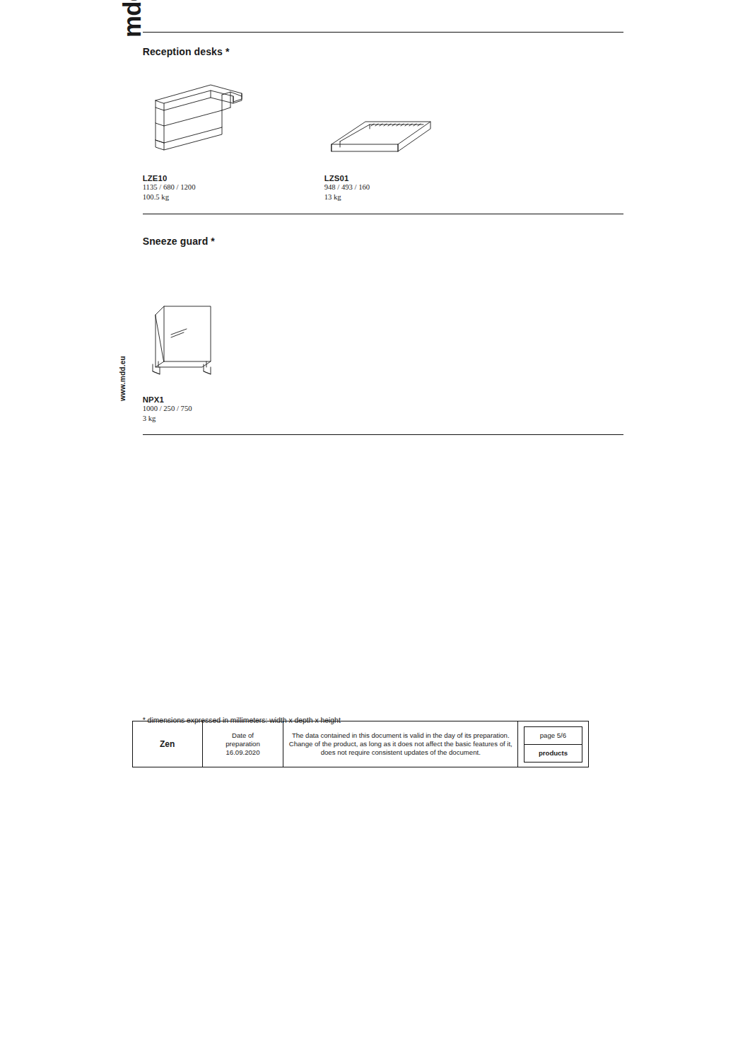mdd.
www.mdd.eu
Reception desks *
LZE10
1135 / 680 / 1200
100.5 kg
LZS01
948 / 493 / 160
13 kg
Sneeze guard *
NPX1
1000 / 250 / 750
3 kg
* dimensions expressed in millimeters: width x depth x height
| Zen | Date of preparation 16.09.2020 | The data contained in this document is valid in the day of its preparation. Change of the product, as long as it does not affect the basic features of it, does not require consistent updates of the document. | / page 5/6 / / products / |